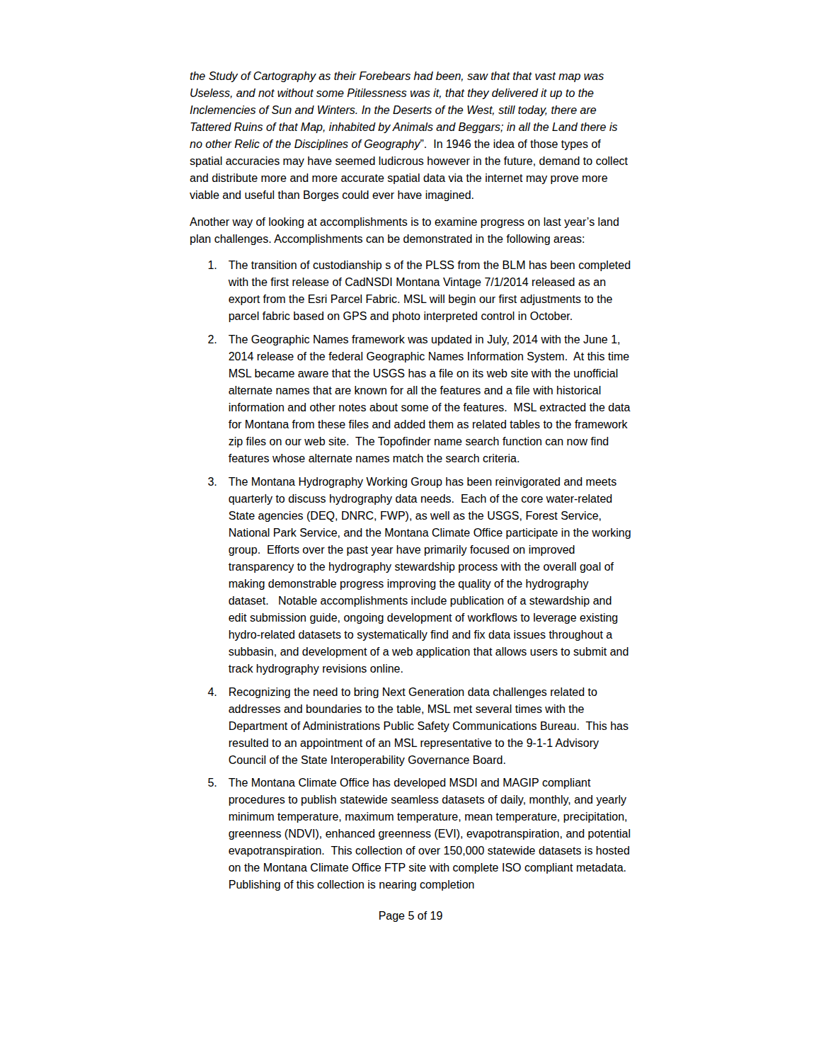the Study of Cartography as their Forebears had been, saw that that vast map was Useless, and not without some Pitilessness was it, that they delivered it up to the Inclemencies of Sun and Winters. In the Deserts of the West, still today, there are Tattered Ruins of that Map, inhabited by Animals and Beggars; in all the Land there is no other Relic of the Disciplines of Geography”. In 1946 the idea of those types of spatial accuracies may have seemed ludicrous however in the future, demand to collect and distribute more and more accurate spatial data via the internet may prove more viable and useful than Borges could ever have imagined.
Another way of looking at accomplishments is to examine progress on last year’s land plan challenges. Accomplishments can be demonstrated in the following areas:
The transition of custodianship s of the PLSS from the BLM has been completed with the first release of CadNSDI Montana Vintage 7/1/2014 released as an export from the Esri Parcel Fabric. MSL will begin our first adjustments to the parcel fabric based on GPS and photo interpreted control in October.
The Geographic Names framework was updated in July, 2014 with the June 1, 2014 release of the federal Geographic Names Information System. At this time MSL became aware that the USGS has a file on its web site with the unofficial alternate names that are known for all the features and a file with historical information and other notes about some of the features. MSL extracted the data for Montana from these files and added them as related tables to the framework zip files on our web site. The Topofinder name search function can now find features whose alternate names match the search criteria.
The Montana Hydrography Working Group has been reinvigorated and meets quarterly to discuss hydrography data needs. Each of the core water-related State agencies (DEQ, DNRC, FWP), as well as the USGS, Forest Service, National Park Service, and the Montana Climate Office participate in the working group. Efforts over the past year have primarily focused on improved transparency to the hydrography stewardship process with the overall goal of making demonstrable progress improving the quality of the hydrography dataset. Notable accomplishments include publication of a stewardship and edit submission guide, ongoing development of workflows to leverage existing hydro-related datasets to systematically find and fix data issues throughout a subbasin, and development of a web application that allows users to submit and track hydrography revisions online.
Recognizing the need to bring Next Generation data challenges related to addresses and boundaries to the table, MSL met several times with the Department of Administrations Public Safety Communications Bureau. This has resulted to an appointment of an MSL representative to the 9-1-1 Advisory Council of the State Interoperability Governance Board.
The Montana Climate Office has developed MSDI and MAGIP compliant procedures to publish statewide seamless datasets of daily, monthly, and yearly minimum temperature, maximum temperature, mean temperature, precipitation, greenness (NDVI), enhanced greenness (EVI), evapotranspiration, and potential evapotranspiration. This collection of over 150,000 statewide datasets is hosted on the Montana Climate Office FTP site with complete ISO compliant metadata. Publishing of this collection is nearing completion
Page 5 of 19